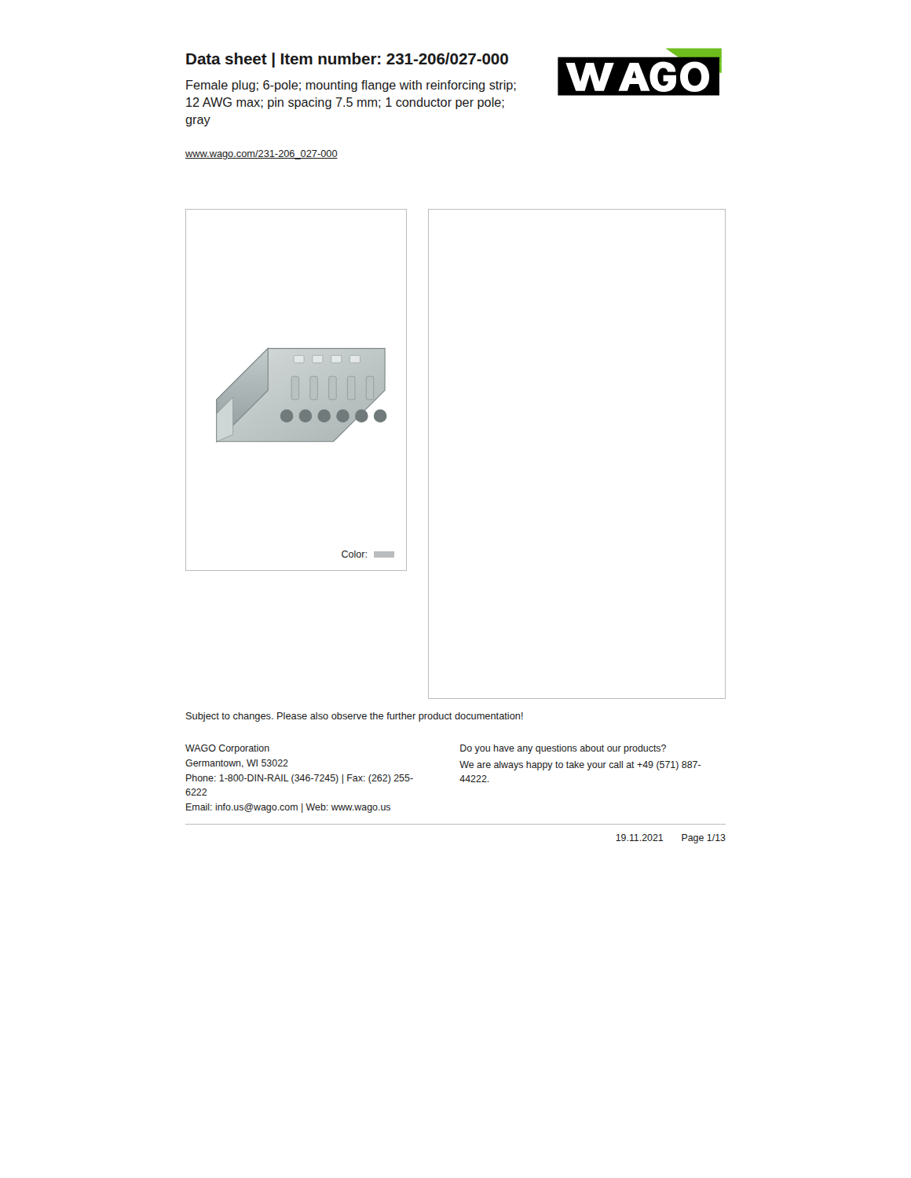Data sheet | Item number: 231-206/027-000
Female plug; 6-pole; mounting flange with reinforcing strip; 12 AWG max; pin spacing 7.5 mm; 1 conductor per pole; gray
www.wago.com/231-206_027-000
Color:
Subject to changes. Please also observe the further product documentation!
WAGO Corporation
Germantown, WI 53022
Phone: 1-800-DIN-RAIL (346-7245) | Fax: (262) 255-6222
Email: info.us@wago.com | Web: www.wago.us
Do you have any questions about our products?
We are always happy to take your call at +49 (571) 887-44222.
19.11.2021 Page 1/13